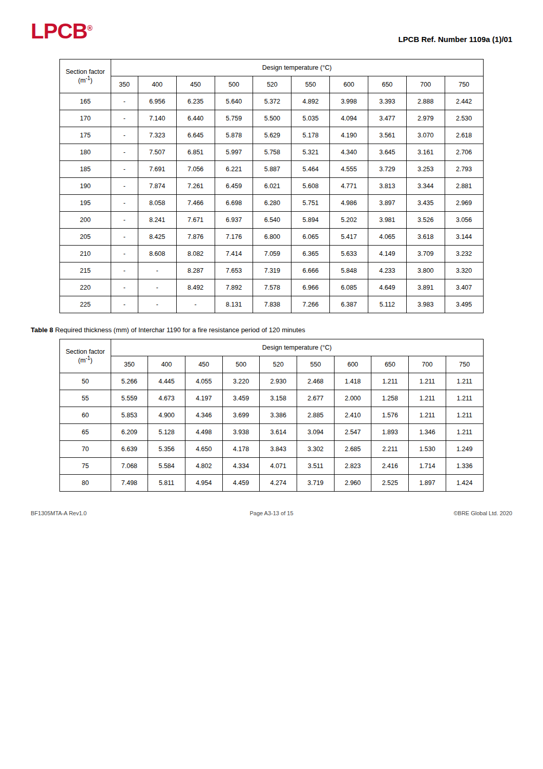LPCB®
LPCB Ref. Number 1109a (1)/01
| Section factor (m -1 ) | Design temperature (°C) |
| --- | --- |
| 350 | 400 | 450 | 500 | 520 | 550 | 600 | 650 | 700 | 750 |
| 165 | - | 6.956 | 6.235 | 5.640 | 5.372 | 4.892 | 3.998 | 3.393 | 2.888 | 2.442 |
| 170 | - | 7.140 | 6.440 | 5.759 | 5.500 | 5.035 | 4.094 | 3.477 | 2.979 | 2.530 |
| 175 | - | 7.323 | 6.645 | 5.878 | 5.629 | 5.178 | 4.190 | 3.561 | 3.070 | 2.618 |
| 180 | - | 7.507 | 6.851 | 5.997 | 5.758 | 5.321 | 4.340 | 3.645 | 3.161 | 2.706 |
| 185 | - | 7.691 | 7.056 | 6.221 | 5.887 | 5.464 | 4.555 | 3.729 | 3.253 | 2.793 |
| 190 | - | 7.874 | 7.261 | 6.459 | 6.021 | 5.608 | 4.771 | 3.813 | 3.344 | 2.881 |
| 195 | - | 8.058 | 7.466 | 6.698 | 6.280 | 5.751 | 4.986 | 3.897 | 3.435 | 2.969 |
| 200 | - | 8.241 | 7.671 | 6.937 | 6.540 | 5.894 | 5.202 | 3.981 | 3.526 | 3.056 |
| 205 | - | 8.425 | 7.876 | 7.176 | 6.800 | 6.065 | 5.417 | 4.065 | 3.618 | 3.144 |
| 210 | - | 8.608 | 8.082 | 7.414 | 7.059 | 6.365 | 5.633 | 4.149 | 3.709 | 3.232 |
| 215 | - | - | 8.287 | 7.653 | 7.319 | 6.666 | 5.848 | 4.233 | 3.800 | 3.320 |
| 220 | - | - | 8.492 | 7.892 | 7.578 | 6.966 | 6.085 | 4.649 | 3.891 | 3.407 |
| 225 | - | - | - | 8.131 | 7.838 | 7.266 | 6.387 | 5.112 | 3.983 | 3.495 |
Table 8 Required thickness (mm) of Interchar 1190 for a fire resistance period of 120 minutes
| Section factor (m -1 ) | Design temperature (°C) |
| --- | --- |
| 350 | 400 | 450 | 500 | 520 | 550 | 600 | 650 | 700 | 750 |
| 50 | 5.266 | 4.445 | 4.055 | 3.220 | 2.930 | 2.468 | 1.418 | 1.211 | 1.211 | 1.211 |
| 55 | 5.559 | 4.673 | 4.197 | 3.459 | 3.158 | 2.677 | 2.000 | 1.258 | 1.211 | 1.211 |
| 60 | 5.853 | 4.900 | 4.346 | 3.699 | 3.386 | 2.885 | 2.410 | 1.576 | 1.211 | 1.211 |
| 65 | 6.209 | 5.128 | 4.498 | 3.938 | 3.614 | 3.094 | 2.547 | 1.893 | 1.346 | 1.211 |
| 70 | 6.639 | 5.356 | 4.650 | 4.178 | 3.843 | 3.302 | 2.685 | 2.211 | 1.530 | 1.249 |
| 75 | 7.068 | 5.584 | 4.802 | 4.334 | 4.071 | 3.511 | 2.823 | 2.416 | 1.714 | 1.336 |
| 80 | 7.498 | 5.811 | 4.954 | 4.459 | 4.274 | 3.719 | 2.960 | 2.525 | 1.897 | 1.424 |
BF1305MTA-A Rev1.0 Page A3-13 of 15 ©BRE Global Ltd. 2020